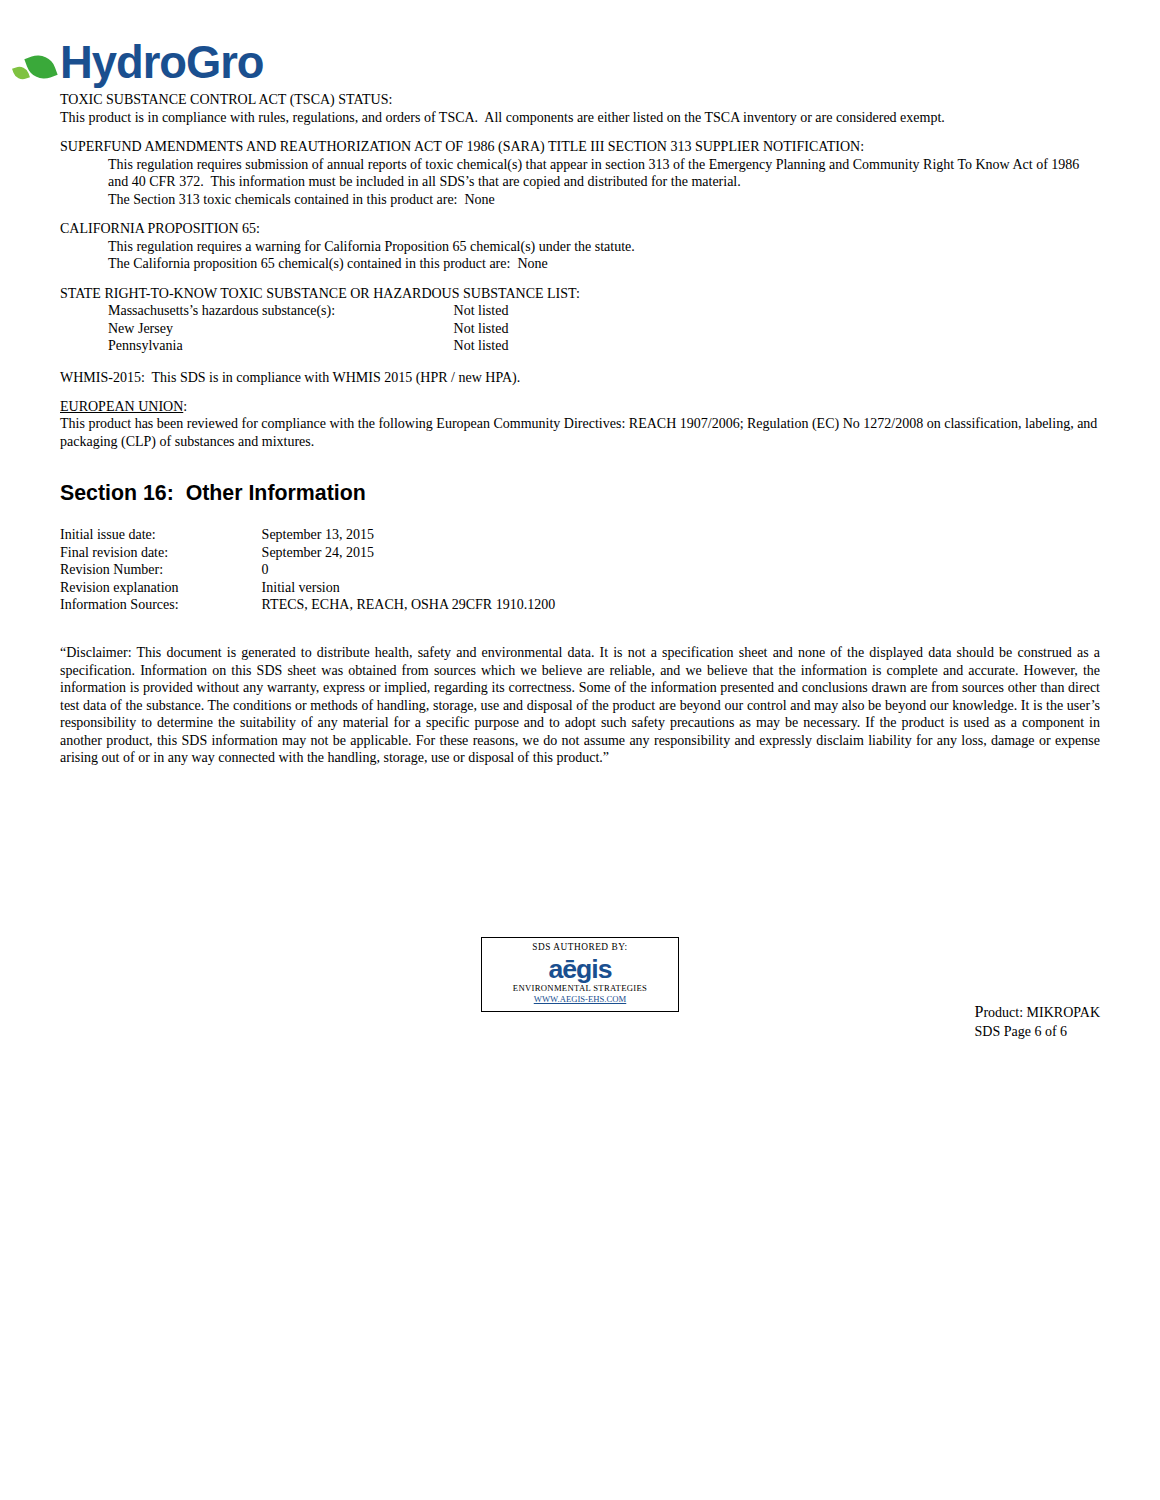Hydro Gro
TOXIC SUBSTANCE CONTROL ACT (TSCA) STATUS:
This product is in compliance with rules, regulations, and orders of TSCA. All components are either listed on the TSCA inventory or are considered exempt.
SUPERFUND AMENDMENTS AND REAUTHORIZATION ACT OF 1986 (SARA) TITLE III SECTION 313 SUPPLIER NOTIFICATION:
This regulation requires submission of annual reports of toxic chemical(s) that appear in section 313 of the Emergency Planning and Community Right To Know Act of 1986 and 40 CFR 372. This information must be included in all SDS’s that are copied and distributed for the material.
The Section 313 toxic chemicals contained in this product are: None
CALIFORNIA PROPOSITION 65:
This regulation requires a warning for California Proposition 65 chemical(s) under the statute.
The California proposition 65 chemical(s) contained in this product are: None
STATE RIGHT-TO-KNOW TOXIC SUBSTANCE OR HAZARDOUS SUBSTANCE LIST:
| Massachusetts’s hazardous substance(s): | Not listed |
| New Jersey | Not listed |
| Pennsylvania | Not listed |
WHMIS-2015: This SDS is in compliance with WHMIS 2015 (HPR / new HPA).
EUROPEAN UNION:
This product has been reviewed for compliance with the following European Community Directives: REACH 1907/2006; Regulation (EC) No 1272/2008 on classification, labeling, and packaging (CLP) of substances and mixtures.
Section 16: Other Information
| Initial issue date: | September 13, 2015 |
| Final revision date: | September 24, 2015 |
| Revision Number: | 0 |
| Revision explanation | Initial version |
| Information Sources: | RTECS, ECHA, REACH, OSHA 29CFR 1910.1200 |
“Disclaimer: This document is generated to distribute health, safety and environmental data. It is not a specification sheet and none of the displayed data should be construed as a specification. Information on this SDS sheet was obtained from sources which we believe are reliable, and we believe that the information is complete and accurate. However, the information is provided without any warranty, express or implied, regarding its correctness. Some of the information presented and conclusions drawn are from sources other than direct test data of the substance. The conditions or methods of handling, storage, use and disposal of the product are beyond our control and may also be beyond our knowledge. It is the user’s responsibility to determine the suitability of any material for a specific purpose and to adopt such safety precautions as may be necessary. If the product is used as a component in another product, this SDS information may not be applicable. For these reasons, we do not assume any responsibility and expressly disclaim liability for any loss, damage or expense arising out of or in any way connected with the handling, storage, use or disposal of this product.”
SDS AUTHORED BY:
aēgis
ENVIRONMENTAL STRATEGIES
WWW.AEGIS-EHS.COM
Product: MIKROPAK
SDS Page 6 of 6